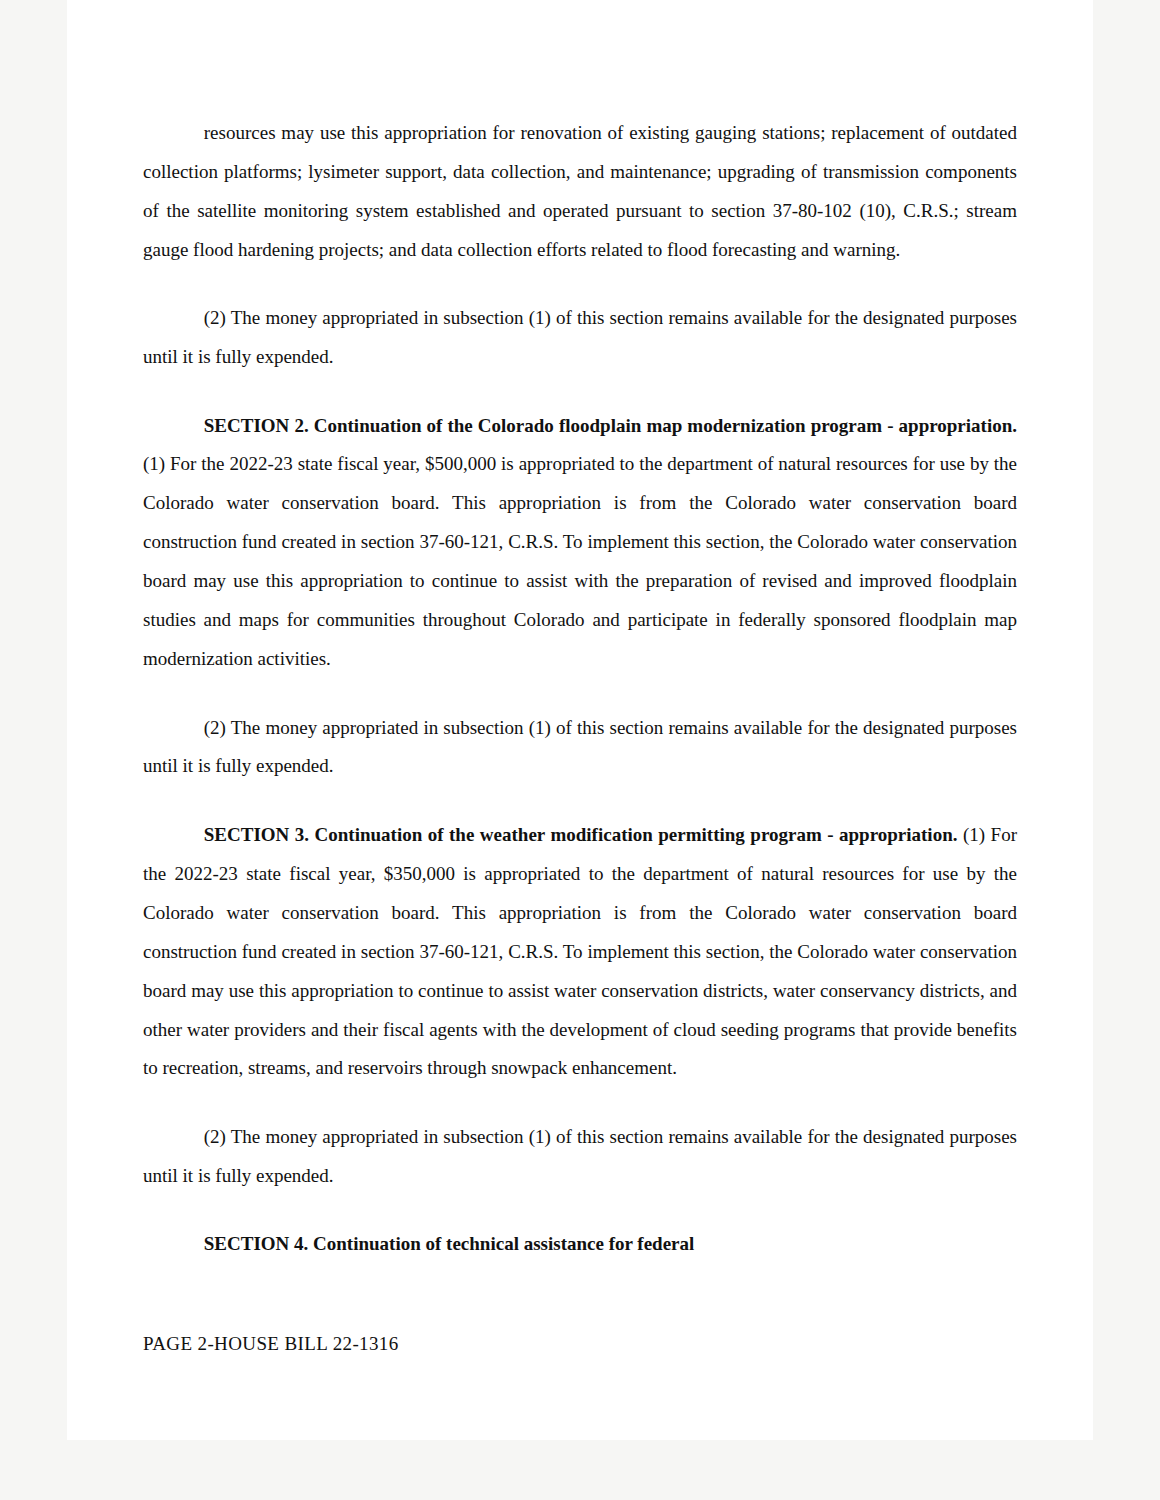resources may use this appropriation for renovation of existing gauging stations; replacement of outdated collection platforms; lysimeter support, data collection, and maintenance; upgrading of transmission components of the satellite monitoring system established and operated pursuant to section 37-80-102 (10), C.R.S.; stream gauge flood hardening projects; and data collection efforts related to flood forecasting and warning.
(2) The money appropriated in subsection (1) of this section remains available for the designated purposes until it is fully expended.
SECTION 2. Continuation of the Colorado floodplain map modernization program - appropriation. (1) For the 2022-23 state fiscal year, $500,000 is appropriated to the department of natural resources for use by the Colorado water conservation board. This appropriation is from the Colorado water conservation board construction fund created in section 37-60-121, C.R.S. To implement this section, the Colorado water conservation board may use this appropriation to continue to assist with the preparation of revised and improved floodplain studies and maps for communities throughout Colorado and participate in federally sponsored floodplain map modernization activities.
(2) The money appropriated in subsection (1) of this section remains available for the designated purposes until it is fully expended.
SECTION 3. Continuation of the weather modification permitting program - appropriation. (1) For the 2022-23 state fiscal year, $350,000 is appropriated to the department of natural resources for use by the Colorado water conservation board. This appropriation is from the Colorado water conservation board construction fund created in section 37-60-121, C.R.S. To implement this section, the Colorado water conservation board may use this appropriation to continue to assist water conservation districts, water conservancy districts, and other water providers and their fiscal agents with the development of cloud seeding programs that provide benefits to recreation, streams, and reservoirs through snowpack enhancement.
(2) The money appropriated in subsection (1) of this section remains available for the designated purposes until it is fully expended.
SECTION 4. Continuation of technical assistance for federal
PAGE 2-HOUSE BILL 22-1316